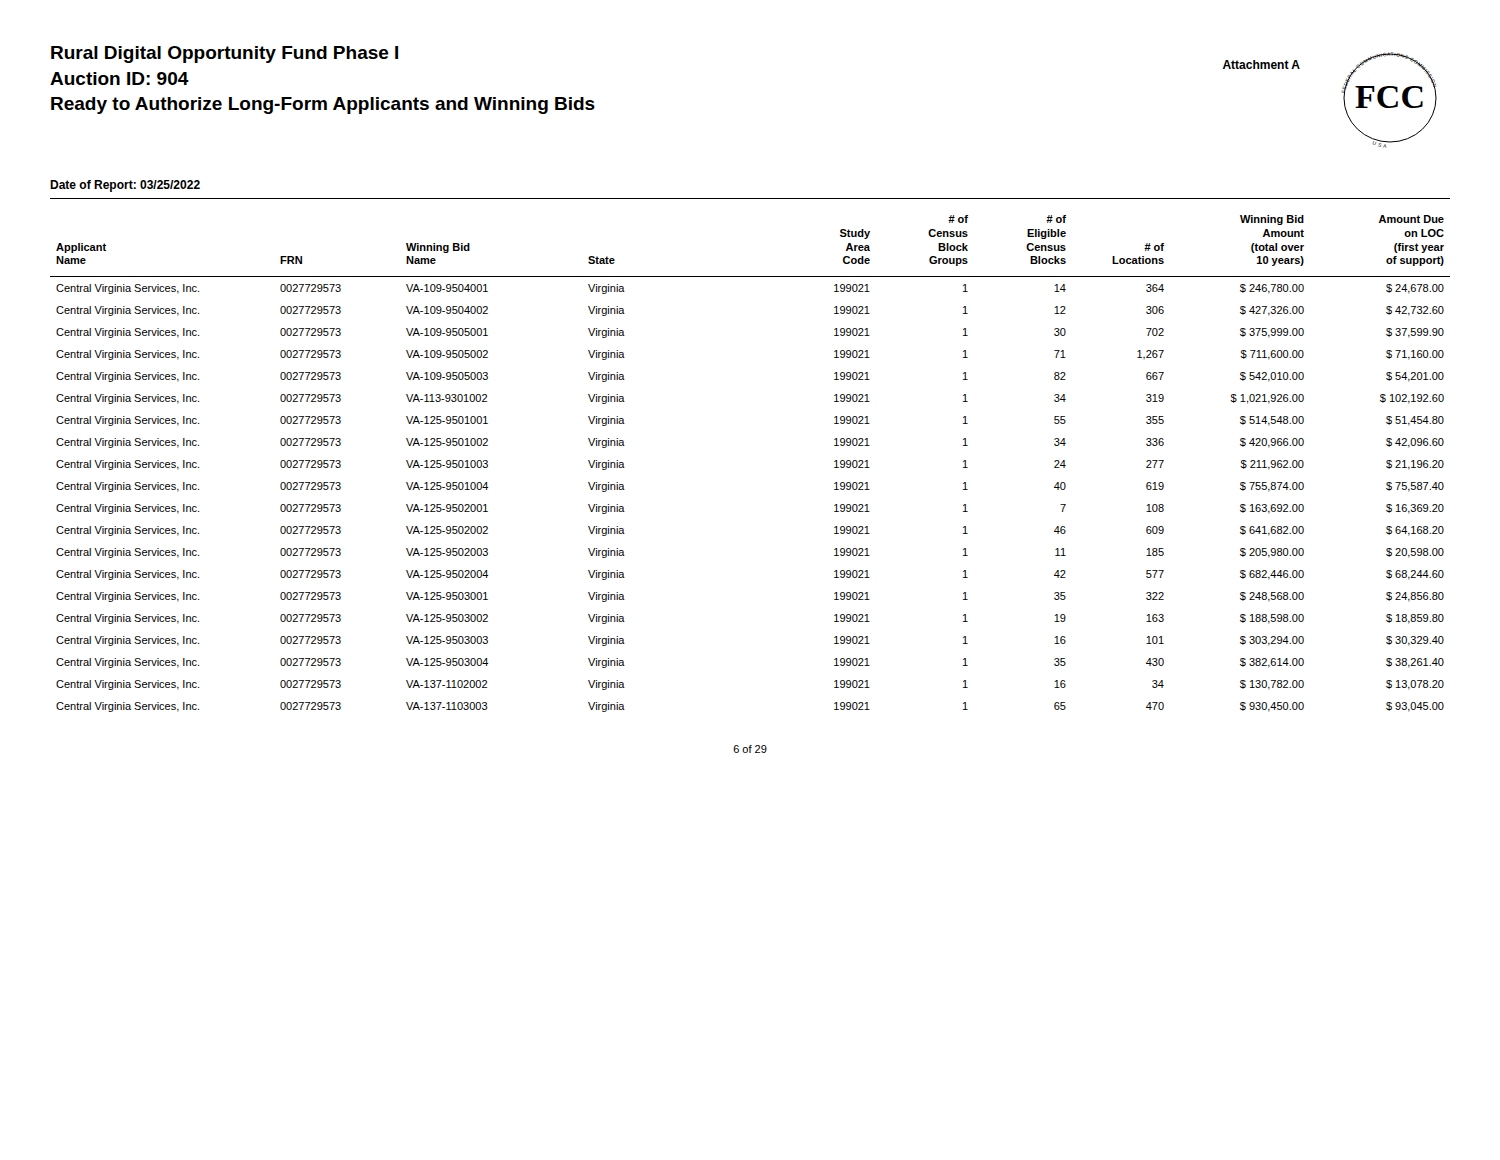Rural Digital Opportunity Fund Phase I
Auction ID: 904
Ready to Authorize Long-Form Applicants and Winning Bids
Attachment A
FEDERAL COMMUNICATIONS COMMISSION U S A FCC
Date of Report: 03/25/2022
| Applicant Name | FRN | Winning Bid Name | State | Study Area Code | # of Census Block Groups | # of Eligible Census Blocks | # of Locations | Winning Bid Amount (total over 10 years) | Amount Due on LOC (first year of support) |
| --- | --- | --- | --- | --- | --- | --- | --- | --- | --- |
| Central Virginia Services, Inc. | 0027729573 | VA-109-9504001 | Virginia | 199021 | 1 | 14 | 364 | $ 246,780.00 | $ 24,678.00 |
| Central Virginia Services, Inc. | 0027729573 | VA-109-9504002 | Virginia | 199021 | 1 | 12 | 306 | $ 427,326.00 | $ 42,732.60 |
| Central Virginia Services, Inc. | 0027729573 | VA-109-9505001 | Virginia | 199021 | 1 | 30 | 702 | $ 375,999.00 | $ 37,599.90 |
| Central Virginia Services, Inc. | 0027729573 | VA-109-9505002 | Virginia | 199021 | 1 | 71 | 1,267 | $ 711,600.00 | $ 71,160.00 |
| Central Virginia Services, Inc. | 0027729573 | VA-109-9505003 | Virginia | 199021 | 1 | 82 | 667 | $ 542,010.00 | $ 54,201.00 |
| Central Virginia Services, Inc. | 0027729573 | VA-113-9301002 | Virginia | 199021 | 1 | 34 | 319 | $ 1,021,926.00 | $ 102,192.60 |
| Central Virginia Services, Inc. | 0027729573 | VA-125-9501001 | Virginia | 199021 | 1 | 55 | 355 | $ 514,548.00 | $ 51,454.80 |
| Central Virginia Services, Inc. | 0027729573 | VA-125-9501002 | Virginia | 199021 | 1 | 34 | 336 | $ 420,966.00 | $ 42,096.60 |
| Central Virginia Services, Inc. | 0027729573 | VA-125-9501003 | Virginia | 199021 | 1 | 24 | 277 | $ 211,962.00 | $ 21,196.20 |
| Central Virginia Services, Inc. | 0027729573 | VA-125-9501004 | Virginia | 199021 | 1 | 40 | 619 | $ 755,874.00 | $ 75,587.40 |
| Central Virginia Services, Inc. | 0027729573 | VA-125-9502001 | Virginia | 199021 | 1 | 7 | 108 | $ 163,692.00 | $ 16,369.20 |
| Central Virginia Services, Inc. | 0027729573 | VA-125-9502002 | Virginia | 199021 | 1 | 46 | 609 | $ 641,682.00 | $ 64,168.20 |
| Central Virginia Services, Inc. | 0027729573 | VA-125-9502003 | Virginia | 199021 | 1 | 11 | 185 | $ 205,980.00 | $ 20,598.00 |
| Central Virginia Services, Inc. | 0027729573 | VA-125-9502004 | Virginia | 199021 | 1 | 42 | 577 | $ 682,446.00 | $ 68,244.60 |
| Central Virginia Services, Inc. | 0027729573 | VA-125-9503001 | Virginia | 199021 | 1 | 35 | 322 | $ 248,568.00 | $ 24,856.80 |
| Central Virginia Services, Inc. | 0027729573 | VA-125-9503002 | Virginia | 199021 | 1 | 19 | 163 | $ 188,598.00 | $ 18,859.80 |
| Central Virginia Services, Inc. | 0027729573 | VA-125-9503003 | Virginia | 199021 | 1 | 16 | 101 | $ 303,294.00 | $ 30,329.40 |
| Central Virginia Services, Inc. | 0027729573 | VA-125-9503004 | Virginia | 199021 | 1 | 35 | 430 | $ 382,614.00 | $ 38,261.40 |
| Central Virginia Services, Inc. | 0027729573 | VA-137-1102002 | Virginia | 199021 | 1 | 16 | 34 | $ 130,782.00 | $ 13,078.20 |
| Central Virginia Services, Inc. | 0027729573 | VA-137-1103003 | Virginia | 199021 | 1 | 65 | 470 | $ 930,450.00 | $ 93,045.00 |
6 of 29